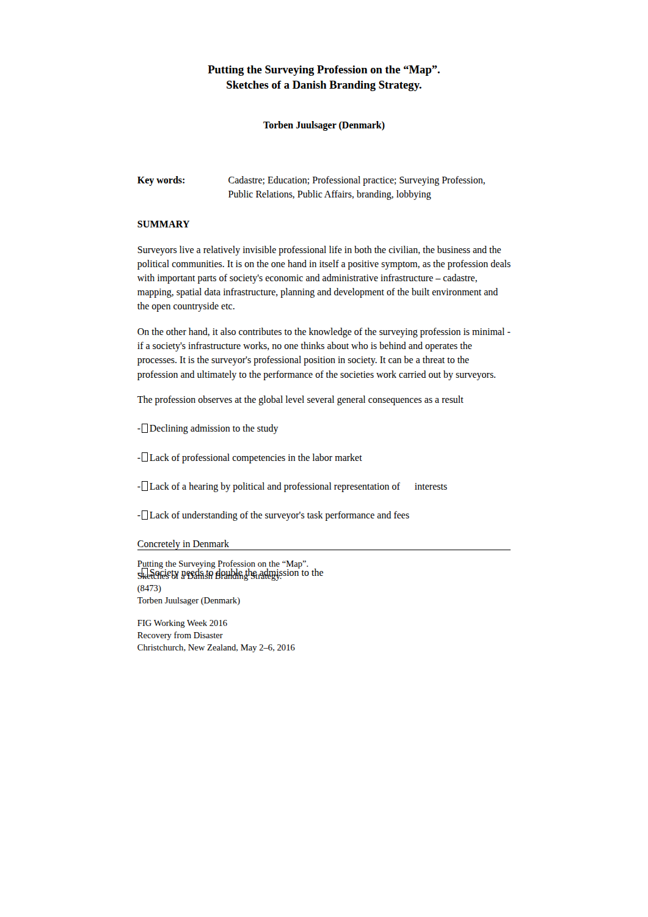Putting the Surveying Profession on the “Map”.Sketches of a Danish Branding Strategy.
Torben Juulsager (Denmark)
Key words:
Cadastre; Education; Professional practice; Surveying Profession, Public Relations, Public Affairs, branding, lobbying
SUMMARY
Surveyors live a relatively invisible professional life in both the civilian, the business and the political communities. It is on the one hand in itself a positive symptom, as the profession deals with important parts of society's economic and administrative infrastructure – cadastre, mapping, spatial data infrastructure, planning and development of the built environment and the open countryside etc.
On the other hand, it also contributes to the knowledge of the surveying profession is minimal - if a society's infrastructure works, no one thinks about who is behind and operates the processes. It is the surveyor's professional position in society. It can be a threat to the profession and ultimately to the performance of the societies work carried out by surveyors.
The profession observes at the global level several general consequences as a result
- Declining admission to the study
- Lack of professional competencies in the labor market
- Lack of a hearing by political and professional representation of interests
- Lack of understanding of the surveyor's task performance and fees
Concretely in Denmark
- Society needs to double the admission to the
Putting the Surveying Profession on the “Map”.
Sketches of a Danish Branding Strategy.
(8473)
Torben Juulsager (Denmark)
FIG Working Week 2016
Recovery from Disaster
Christchurch, New Zealand, May 2–6, 2016